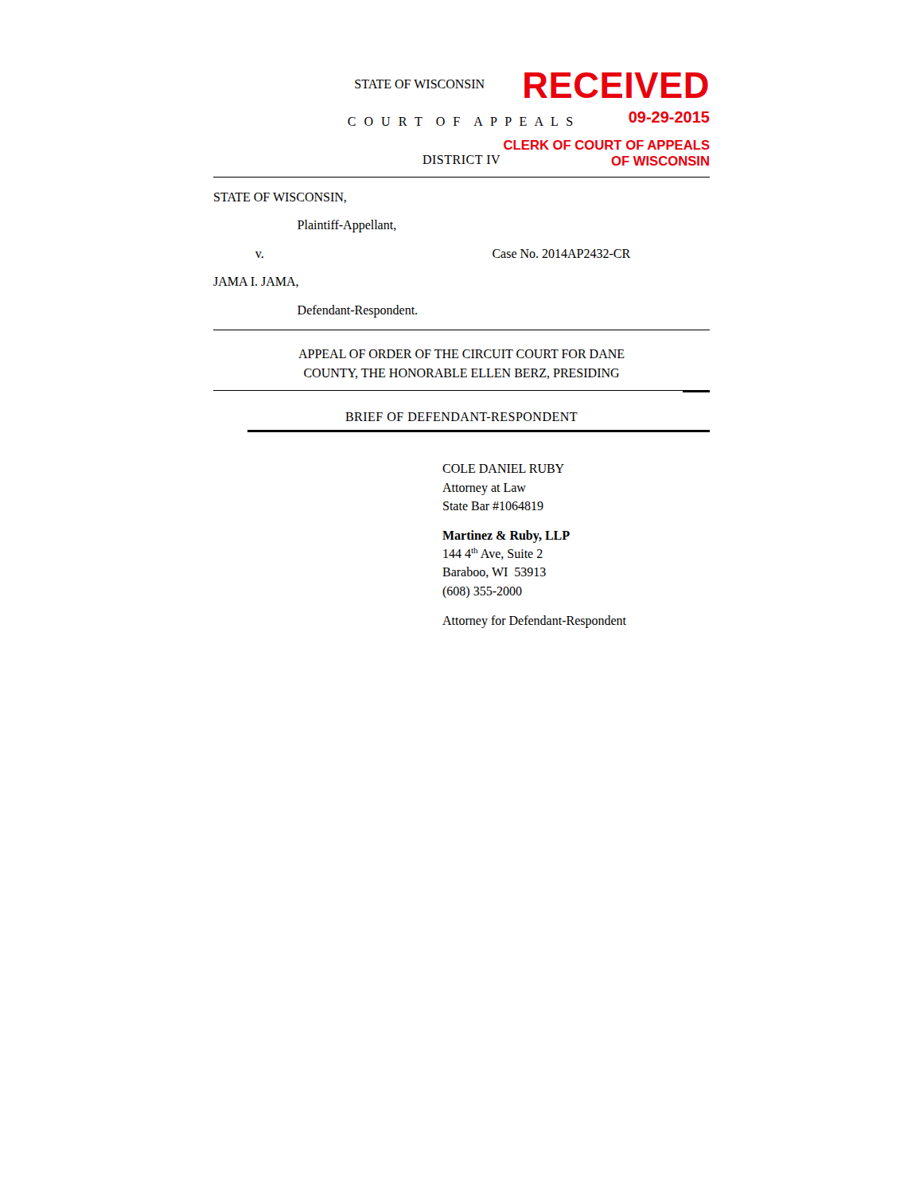RECEIVED
09-29-2015
CLERK OF COURT OF APPEALS
OF WISCONSIN
STATE OF WISCONSIN
C O U R T O F A P P E A L S
DISTRICT IV
STATE OF WISCONSIN,
Plaintiff-Appellant,
v.
Case No. 2014AP2432-CR
JAMA I. JAMA,
Defendant-Respondent.
APPEAL OF ORDER OF THE CIRCUIT COURT FOR DANE
COUNTY, THE HONORABLE ELLEN BERZ, PRESIDING
BRIEF OF DEFENDANT-RESPONDENT
COLE DANIEL RUBY
Attorney at Law
State Bar #1064819
Martinez & Ruby, LLP
144 4th Ave, Suite 2
Baraboo, WI 53913
(608) 355-2000
Attorney for Defendant-Respondent